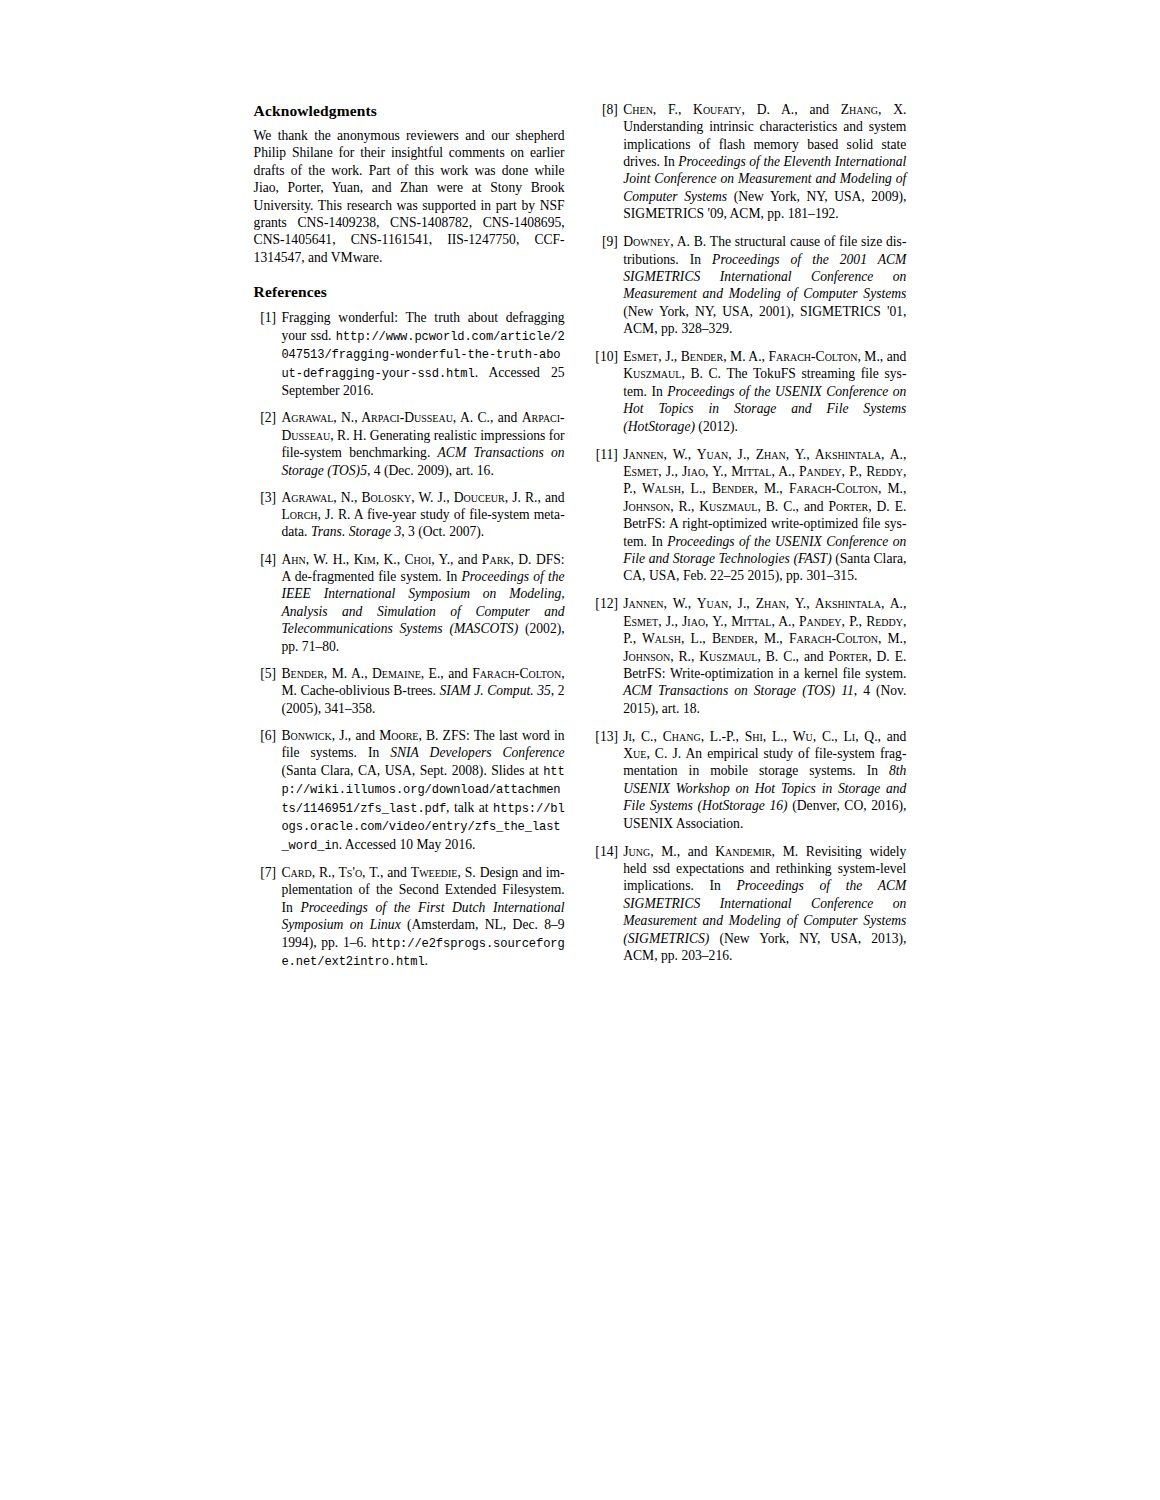Acknowledgments
We thank the anonymous reviewers and our shepherd Philip Shilane for their insightful comments on earlier drafts of the work. Part of this work was done while Jiao, Porter, Yuan, and Zhan were at Stony Brook University. This research was supported in part by NSF grants CNS-1409238, CNS-1408782, CNS-1408695, CNS-1405641, CNS-1161541, IIS-1247750, CCF-1314547, and VMware.
References
[1] Fragging wonderful: The truth about defragging your ssd. http://www.pcworld.com/article/2047513/fragging-wonderful-the-truth-about-defragging-your-ssd.html. Accessed 25 September 2016.
[2] Agrawal, N., Arpaci-Dusseau, A. C., and Arpaci-Dusseau, R. H. Generating realistic impressions for file-system benchmarking. ACM Transactions on Storage (TOS)5, 4 (Dec. 2009), art. 16.
[3] Agrawal, N., Bolosky, W. J., Douceur, J. R., and Lorch, J. R. A five-year study of file-system metadata. Trans. Storage 3, 3 (Oct. 2007).
[4] Ahn, W. H., Kim, K., Choi, Y., and Park, D. DFS: A de-fragmented file system. In Proceedings of the IEEE International Symposium on Modeling, Analysis and Simulation of Computer and Telecommunications Systems (MASCOTS) (2002), pp. 71–80.
[5] Bender, M. A., Demaine, E., and Farach-Colton, M. Cache-oblivious B-trees. SIAM J. Comput. 35, 2 (2005), 341–358.
[6] Bonwick, J., and Moore, B. ZFS: The last word in file systems. In SNIA Developers Conference (Santa Clara, CA, USA, Sept. 2008). Slides at http://wiki.illumos.org/download/attachments/1146951/zfs_last.pdf, talk at https://blogs.oracle.com/video/entry/zfs_the_last_word_in. Accessed 10 May 2016.
[7] Card, R., Ts'o, T., and Tweedie, S. Design and implementation of the Second Extended Filesystem. In Proceedings of the First Dutch International Symposium on Linux (Amsterdam, NL, Dec. 8–9 1994), pp. 1–6. http://e2fsprogs.sourceforge.net/ext2intro.html.
[8] Chen, F., Koufaty, D. A., and Zhang, X. Understanding intrinsic characteristics and system implications of flash memory based solid state drives. In Proceedings of the Eleventh International Joint Conference on Measurement and Modeling of Computer Systems (New York, NY, USA, 2009), SIGMETRICS '09, ACM, pp. 181–192.
[9] Downey, A. B. The structural cause of file size distributions. In Proceedings of the 2001 ACM SIGMETRICS International Conference on Measurement and Modeling of Computer Systems (New York, NY, USA, 2001), SIGMETRICS '01, ACM, pp. 328–329.
[10] Esmet, J., Bender, M. A., Farach-Colton, M., and Kuszmaul, B. C. The TokuFS streaming file system. In Proceedings of the USENIX Conference on Hot Topics in Storage and File Systems (HotStorage) (2012).
[11] Jannen, W., Yuan, J., Zhan, Y., Akshintala, A., Esmet, J., Jiao, Y., Mittal, A., Pandey, P., Reddy, P., Walsh, L., Bender, M., Farach-Colton, M., Johnson, R., Kuszmaul, B. C., and Porter, D. E. BetrFS: A right-optimized write-optimized file system. In Proceedings of the USENIX Conference on File and Storage Technologies (FAST) (Santa Clara, CA, USA, Feb. 22–25 2015), pp. 301–315.
[12] Jannen, W., Yuan, J., Zhan, Y., Akshintala, A., Esmet, J., Jiao, Y., Mittal, A., Pandey, P., Reddy, P., Walsh, L., Bender, M., Farach-Colton, M., Johnson, R., Kuszmaul, B. C., and Porter, D. E. BetrFS: Write-optimization in a kernel file system. ACM Transactions on Storage (TOS) 11, 4 (Nov. 2015), art. 18.
[13] Ji, C., Chang, L.-P., Shi, L., Wu, C., Li, Q., and Xue, C. J. An empirical study of file-system fragmentation in mobile storage systems. In 8th USENIX Workshop on Hot Topics in Storage and File Systems (HotStorage 16) (Denver, CO, 2016), USENIX Association.
[14] Jung, M., and Kandemir, M. Revisiting widely held ssd expectations and rethinking system-level implications. In Proceedings of the ACM SIGMETRICS International Conference on Measurement and Modeling of Computer Systems (SIGMETRICS) (New York, NY, USA, 2013), ACM, pp. 203–216.